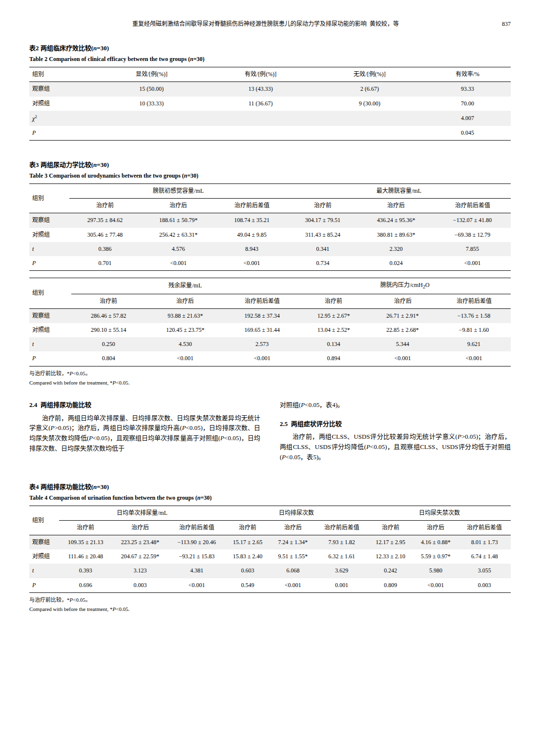重复经颅磁刺激结合间歇导尿对脊髓损伤后神经源性膀胱患儿的尿动力学及排尿功能的影响 黄姣姣，等
837
表2 两组临床疗效比较(n=30)
Table 2 Comparison of clinical efficacy between the two groups (n=30)
| 组别 | 显效/[例(%)] | 有效/[例(%)] | 无效/[例(%)] | 有效率/% |
| --- | --- | --- | --- | --- |
| 观察组 | 15 (50.00) | 13 (43.33) | 2 (6.67) | 93.33 |
| 对照组 | 10 (33.33) | 11 (36.67) | 9 (30.00) | 70.00 |
| χ 2 | | | | 4.007 |
| P | | | | 0.045 |
表3 两组尿动力学比较(n=30)
Table 3 Comparison of urodynamics between the two groups (n=30)
| 组别 | 膀胱初感觉容量/mL | 最大膀胱容量/mL |
| --- | --- | --- |
| 治疗前 | 治疗后 | 治疗前后差值 | 治疗前 | 治疗后 | 治疗前后差值 |
| 观察组 | 297.35 ± 84.62 | 188.61 ± 50.79* | 108.74 ± 35.21 | 304.17 ± 79.51 | 436.24 ± 95.36* | −132.07 ± 41.80 |
| 对照组 | 305.46 ± 77.48 | 256.42 ± 63.31* | 49.04 ± 9.85 | 311.43 ± 85.24 | 380.81 ± 89.63* | −69.38 ± 12.79 |
| t | 0.386 | 4.576 | 8.943 | 0.341 | 2.320 | 7.855 |
| P | 0.701 | <0.001 | <0.001 | 0.734 | 0.024 | <0.001 |
| 组别 | 残余尿量/mL | 膀胱内压力/cmH 2 O |
| --- | --- | --- |
| 治疗前 | 治疗后 | 治疗前后差值 | 治疗前 | 治疗后 | 治疗前后差值 |
| 观察组 | 286.46 ± 57.82 | 93.88 ± 21.63* | 192.58 ± 37.34 | 12.95 ± 2.67* | 26.71 ± 2.91* | −13.76 ± 1.58 |
| 对照组 | 290.10 ± 55.14 | 120.45 ± 23.75* | 169.65 ± 31.44 | 13.04 ± 2.52* | 22.85 ± 2.68* | −9.81 ± 1.60 |
| t | 0.250 | 4.530 | 2.573 | 0.134 | 5.344 | 9.621 |
| P | 0.804 | <0.001 | <0.001 | 0.894 | <0.001 | <0.001 |
与治疗前比较，*P<0.05。
Compared with before the treatment, *P<0.05.
2.4 两组排尿功能比较
治疗前，两组日均单次排尿量、日均排尿次数、日均尿失禁次数差异均无统计学意义(P>0.05)；治疗后，两组日均单次排尿量均升高(P<0.05)，日均排尿次数、日均尿失禁次数均降低(P<0.05)，且观察组日均单次排尿量高于对照组(P<0.05)，日均排尿次数、日均尿失禁次数均低于
对照组(P<0.05，表4)。
2.5 两组症状评分比较
治疗前，两组CLSS、USDS评分比较差异均无统计学意义(P>0.05)；治疗后，两组CLSS、USDS评分均降低(P<0.05)，且观察组CLSS、USDS评分均低于对照组(P<0.05，表5)。
表4 两组排尿功能比较(n=30)
Table 4 Comparison of urination function between the two groups (n=30)
| 组别 | 日均单次排尿量/mL | 日均排尿次数 | 日均尿失禁次数 |
| --- | --- | --- | --- |
| 治疗前 | 治疗后 | 治疗前后差值 | 治疗前 | 治疗后 | 治疗前后差值 | 治疗前 | 治疗后 | 治疗前后差值 |
| 观察组 | 109.35 ± 21.13 | 223.25 ± 23.48* | −113.90 ± 20.46 | 15.17 ± 2.65 | 7.24 ± 1.34* | 7.93 ± 1.82 | 12.17 ± 2.95 | 4.16 ± 0.88* | 8.01 ± 1.73 |
| 对照组 | 111.46 ± 20.48 | 204.67 ± 22.59* | −93.21 ± 15.83 | 15.83 ± 2.40 | 9.51 ± 1.55* | 6.32 ± 1.61 | 12.33 ± 2.10 | 5.59 ± 0.97* | 6.74 ± 1.48 |
| t | 0.393 | 3.123 | 4.381 | 0.603 | 6.068 | 3.629 | 0.242 | 5.980 | 3.055 |
| P | 0.696 | 0.003 | <0.001 | 0.549 | <0.001 | 0.001 | 0.809 | <0.001 | 0.003 |
与治疗前比较，*P<0.05。
Compared with before the treatment, *P<0.05.